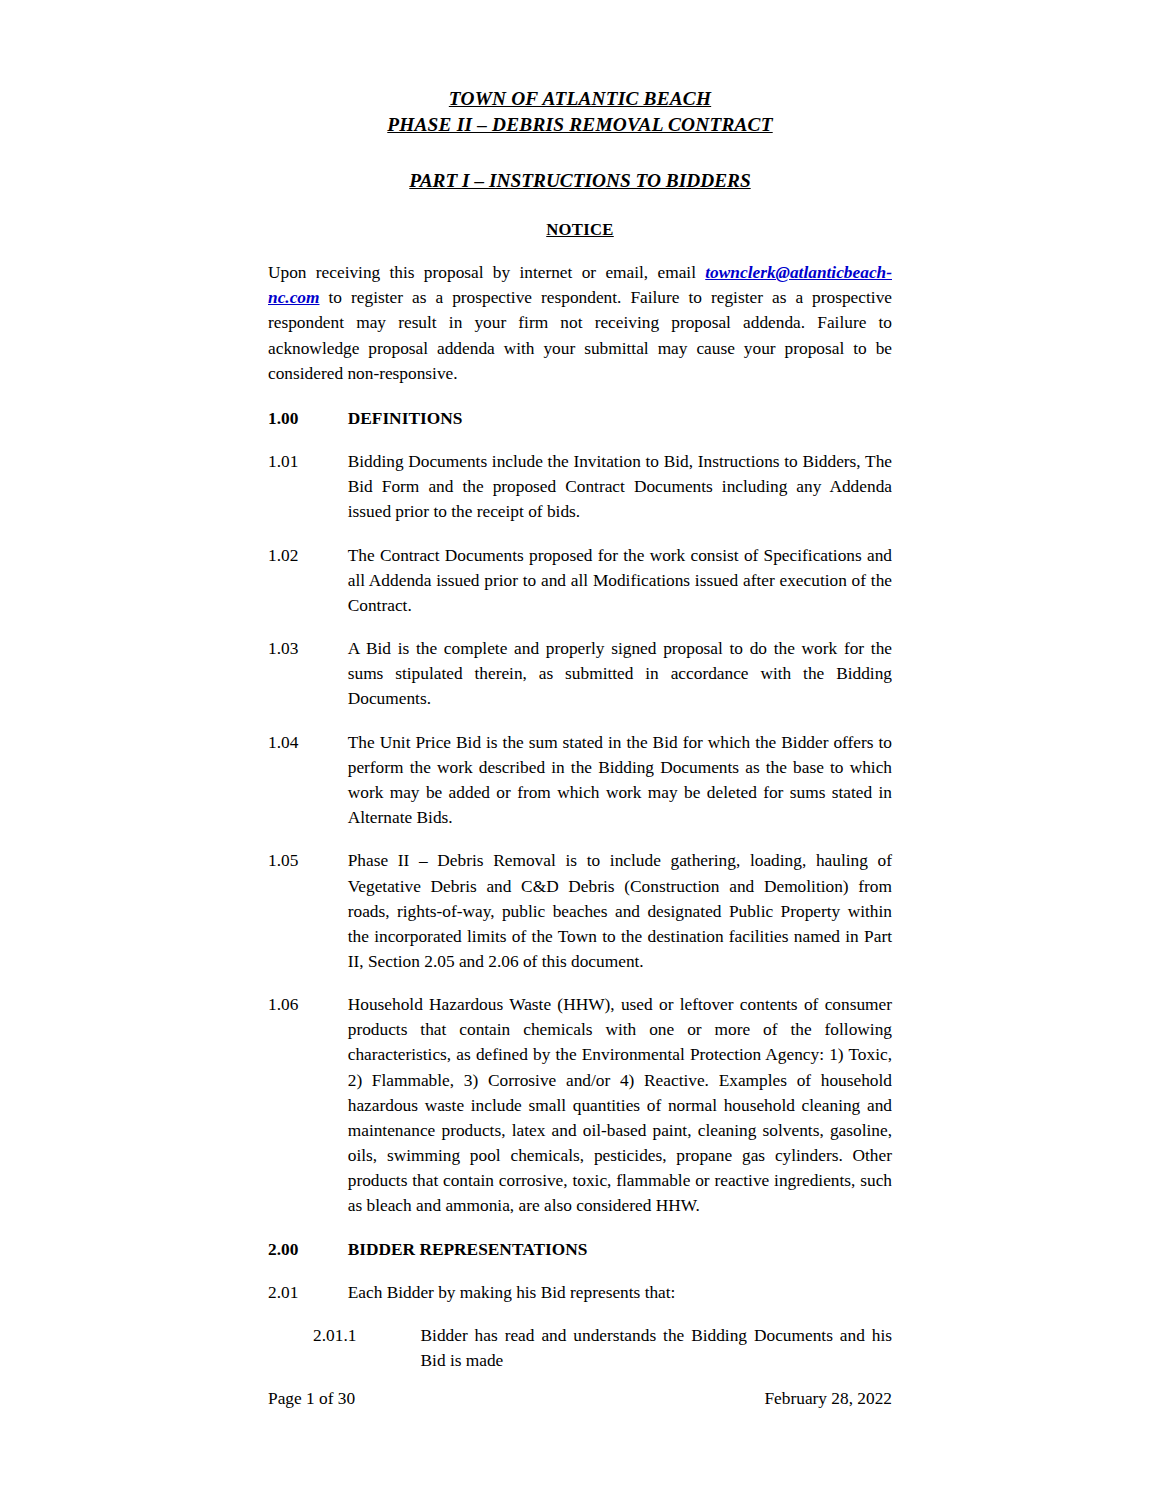TOWN OF ATLANTIC BEACH
PHASE II – DEBRIS REMOVAL CONTRACT
PART I – INSTRUCTIONS TO BIDDERS
NOTICE
Upon receiving this proposal by internet or email, email townclerk@atlanticbeach-nc.com to register as a prospective respondent. Failure to register as a prospective respondent may result in your firm not receiving proposal addenda. Failure to acknowledge proposal addenda with your submittal may cause your proposal to be considered non-responsive.
1.00
DEFINITIONS
1.01
Bidding Documents include the Invitation to Bid, Instructions to Bidders, The Bid Form and the proposed Contract Documents including any Addenda issued prior to the receipt of bids.
1.02
The Contract Documents proposed for the work consist of Specifications and all Addenda issued prior to and all Modifications issued after execution of the Contract.
1.03
A Bid is the complete and properly signed proposal to do the work for the sums stipulated therein, as submitted in accordance with the Bidding Documents.
1.04
The Unit Price Bid is the sum stated in the Bid for which the Bidder offers to perform the work described in the Bidding Documents as the base to which work may be added or from which work may be deleted for sums stated in Alternate Bids.
1.05
Phase II – Debris Removal is to include gathering, loading, hauling of Vegetative Debris and C&D Debris (Construction and Demolition) from roads, rights-of-way, public beaches and designated Public Property within the incorporated limits of the Town to the destination facilities named in Part II, Section 2.05 and 2.06 of this document.
1.06
Household Hazardous Waste (HHW), used or leftover contents of consumer products that contain chemicals with one or more of the following characteristics, as defined by the Environmental Protection Agency: 1) Toxic, 2) Flammable, 3) Corrosive and/or 4) Reactive. Examples of household hazardous waste include small quantities of normal household cleaning and maintenance products, latex and oil-based paint, cleaning solvents, gasoline, oils, swimming pool chemicals, pesticides, propane gas cylinders. Other products that contain corrosive, toxic, flammable or reactive ingredients, such as bleach and ammonia, are also considered HHW.
2.00
BIDDER REPRESENTATIONS
2.01
Each Bidder by making his Bid represents that:
2.01.1
Bidder has read and understands the Bidding Documents and his Bid is made
Page 1 of 30 February 28, 2022